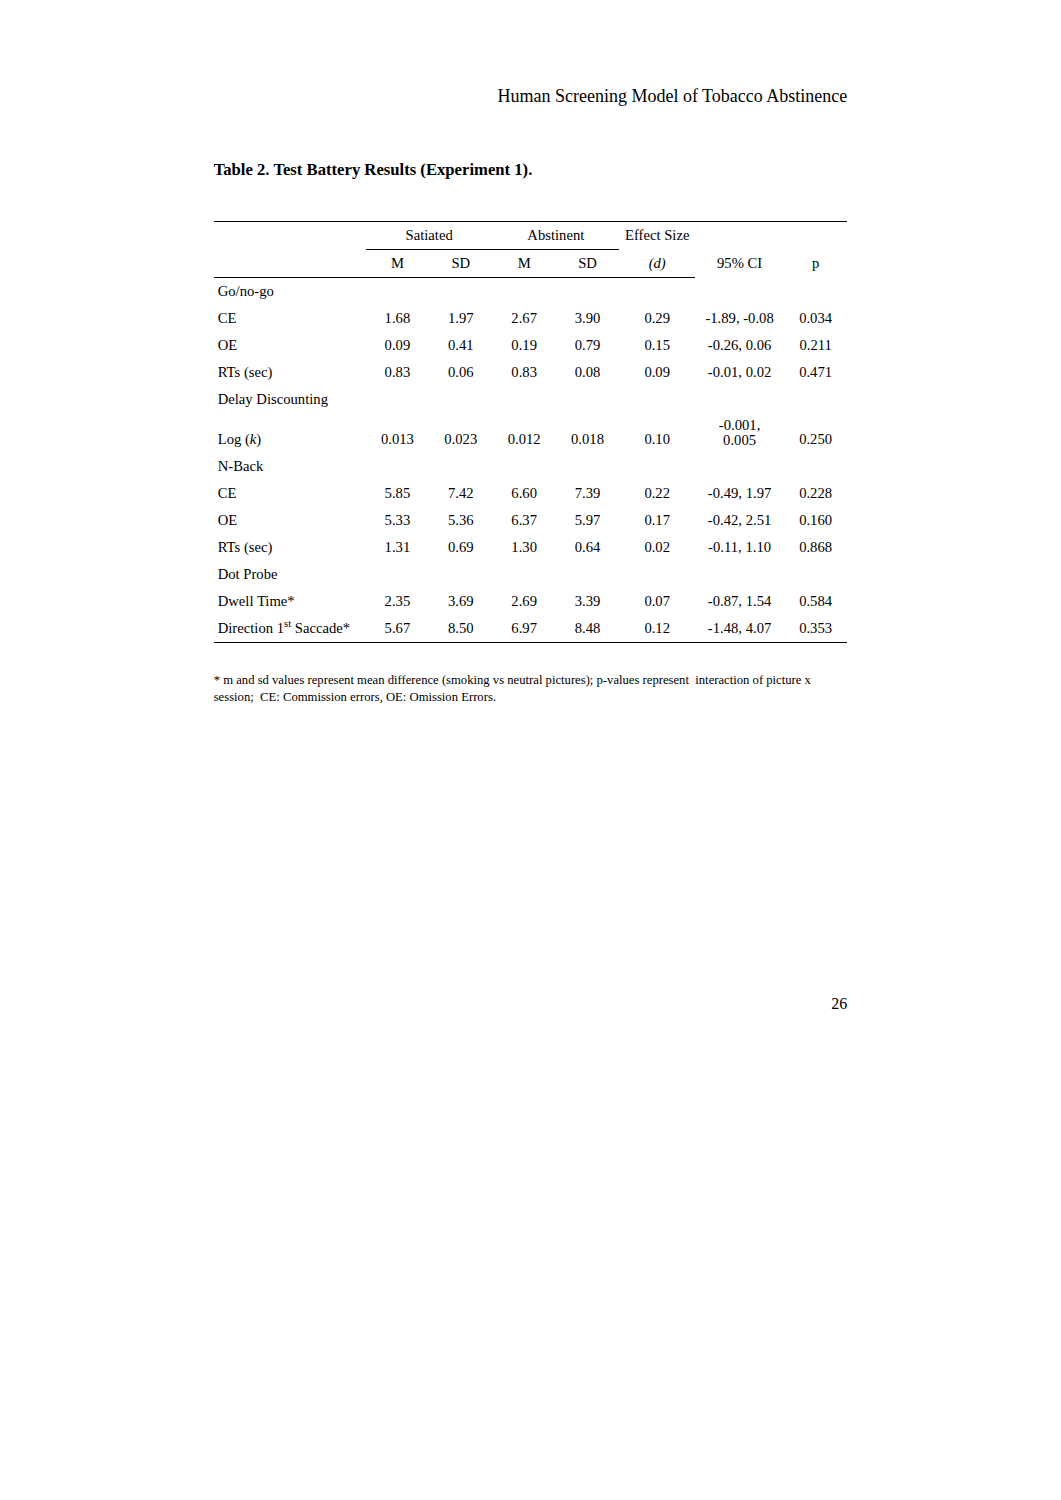Human Screening Model of Tobacco Abstinence
Table 2. Test Battery Results (Experiment 1).
| | Satiated | Abstinent | Effect Size | 95% CI | p |
| --- | --- | --- | --- | --- | --- |
| | M | SD | M | SD | (d) |
| Go/no-go | | | | | | | |
| CE | 1.68 | 1.97 | 2.67 | 3.90 | 0.29 | -1.89, -0.08 | 0.034 |
| OE | 0.09 | 0.41 | 0.19 | 0.79 | 0.15 | -0.26, 0.06 | 0.211 |
| RTs (sec) | 0.83 | 0.06 | 0.83 | 0.08 | 0.09 | -0.01, 0.02 | 0.471 |
| Delay Discounting | | | | | | | |
| Log ( k ) | 0.013 | 0.023 | 0.012 | 0.018 | 0.10 | -0.001, 0.005 | 0.250 |
| N-Back | | | | | | | |
| CE | 5.85 | 7.42 | 6.60 | 7.39 | 0.22 | -0.49, 1.97 | 0.228 |
| OE | 5.33 | 5.36 | 6.37 | 5.97 | 0.17 | -0.42, 2.51 | 0.160 |
| RTs (sec) | 1.31 | 0.69 | 1.30 | 0.64 | 0.02 | -0.11, 1.10 | 0.868 |
| Dot Probe | | | | | | | |
| Dwell Time* | 2.35 | 3.69 | 2.69 | 3.39 | 0.07 | -0.87, 1.54 | 0.584 |
| Direction 1 st Saccade* | 5.67 | 8.50 | 6.97 | 8.48 | 0.12 | -1.48, 4.07 | 0.353 |
* m and sd values represent mean difference (smoking vs neutral pictures); p-values represent interaction of picture x session; CE: Commission errors, OE: Omission Errors.
26